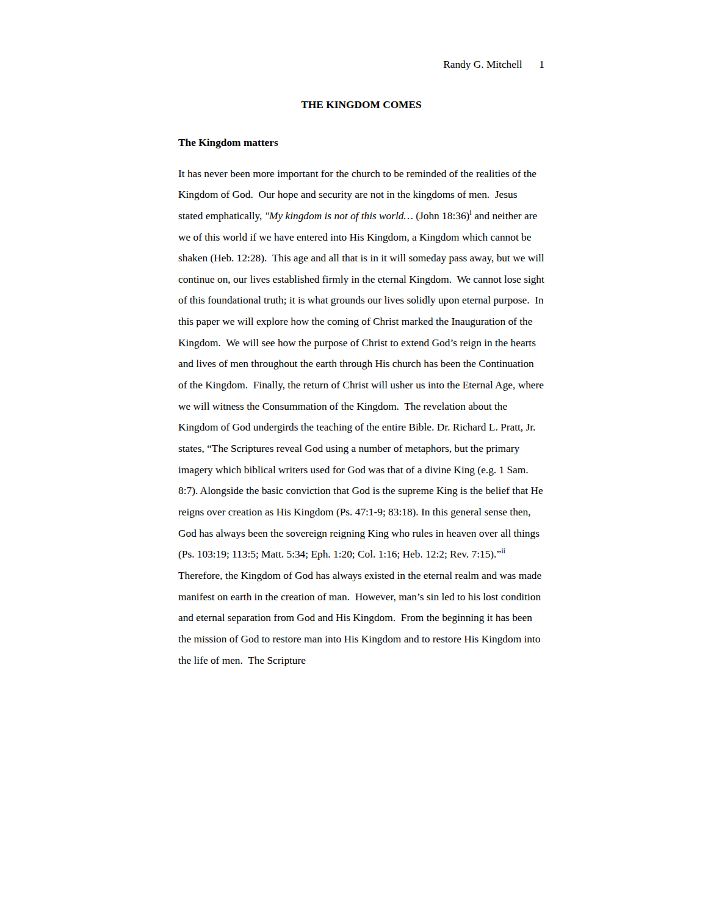Randy G. Mitchell1
THE KINGDOM COMES
The Kingdom matters
It has never been more important for the church to be reminded of the realities of the Kingdom of God. Our hope and security are not in the kingdoms of men. Jesus stated emphatically, "My kingdom is not of this world… (John 18:36)i and neither are we of this world if we have entered into His Kingdom, a Kingdom which cannot be shaken (Heb. 12:28). This age and all that is in it will someday pass away, but we will continue on, our lives established firmly in the eternal Kingdom. We cannot lose sight of this foundational truth; it is what grounds our lives solidly upon eternal purpose. In this paper we will explore how the coming of Christ marked the Inauguration of the Kingdom. We will see how the purpose of Christ to extend God’s reign in the hearts and lives of men throughout the earth through His church has been the Continuation of the Kingdom. Finally, the return of Christ will usher us into the Eternal Age, where we will witness the Consummation of the Kingdom. The revelation about the Kingdom of God undergirds the teaching of the entire Bible. Dr. Richard L. Pratt, Jr. states, “The Scriptures reveal God using a number of metaphors, but the primary imagery which biblical writers used for God was that of a divine King (e.g. 1 Sam. 8:7). Alongside the basic conviction that God is the supreme King is the belief that He reigns over creation as His Kingdom (Ps. 47:1-9; 83:18). In this general sense then, God has always been the sovereign reigning King who rules in heaven over all things (Ps. 103:19; 113:5; Matt. 5:34; Eph. 1:20; Col. 1:16; Heb. 12:2; Rev. 7:15).”ii Therefore, the Kingdom of God has always existed in the eternal realm and was made manifest on earth in the creation of man. However, man’s sin led to his lost condition and eternal separation from God and His Kingdom. From the beginning it has been the mission of God to restore man into His Kingdom and to restore His Kingdom into the life of men. The Scripture